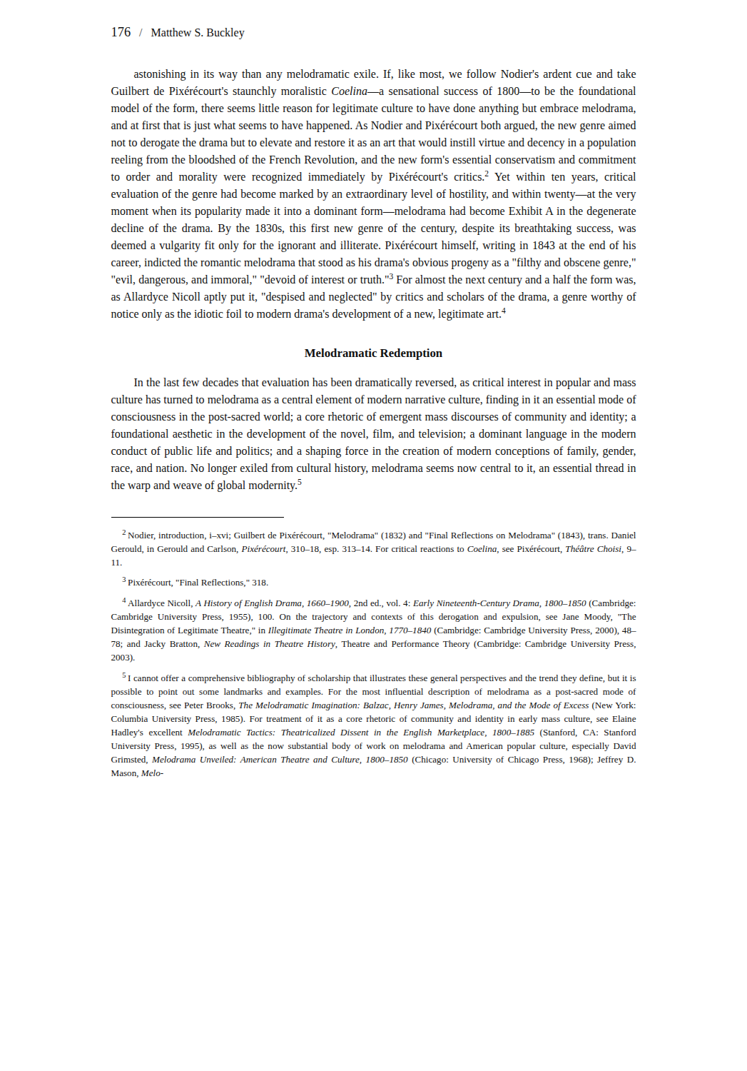176 / Matthew S. Buckley
astonishing in its way than any melodramatic exile. If, like most, we follow Nodier's ardent cue and take Guilbert de Pixérécourt's staunchly moralistic Coelina—a sensational success of 1800—to be the foundational model of the form, there seems little reason for legitimate culture to have done anything but embrace melodrama, and at first that is just what seems to have happened. As Nodier and Pixérécourt both argued, the new genre aimed not to derogate the drama but to elevate and restore it as an art that would instill virtue and decency in a population reeling from the bloodshed of the French Revolution, and the new form's essential conservatism and commitment to order and morality were recognized immediately by Pixérécourt's critics.2 Yet within ten years, critical evaluation of the genre had become marked by an extraordinary level of hostility, and within twenty—at the very moment when its popularity made it into a dominant form—melodrama had become Exhibit A in the degenerate decline of the drama. By the 1830s, this first new genre of the century, despite its breathtaking success, was deemed a vulgarity fit only for the ignorant and illiterate. Pixérécourt himself, writing in 1843 at the end of his career, indicted the romantic melodrama that stood as his drama's obvious progeny as a "filthy and obscene genre," "evil, dangerous, and immoral," "devoid of interest or truth."3 For almost the next century and a half the form was, as Allardyce Nicoll aptly put it, "despised and neglected" by critics and scholars of the drama, a genre worthy of notice only as the idiotic foil to modern drama's development of a new, legitimate art.4
Melodramatic Redemption
In the last few decades that evaluation has been dramatically reversed, as critical interest in popular and mass culture has turned to melodrama as a central element of modern narrative culture, finding in it an essential mode of consciousness in the post-sacred world; a core rhetoric of emergent mass discourses of community and identity; a foundational aesthetic in the development of the novel, film, and television; a dominant language in the modern conduct of public life and politics; and a shaping force in the creation of modern conceptions of family, gender, race, and nation. No longer exiled from cultural history, melodrama seems now central to it, an essential thread in the warp and weave of global modernity.5
2 Nodier, introduction, i–xvi; Guilbert de Pixérécourt, "Melodrama" (1832) and "Final Reflections on Melodrama" (1843), trans. Daniel Gerould, in Gerould and Carlson, Pixérécourt, 310–18, esp. 313–14. For critical reactions to Coelina, see Pixérécourt, Théâtre Choisi, 9–11.
3 Pixérécourt, "Final Reflections," 318.
4 Allardyce Nicoll, A History of English Drama, 1660–1900, 2nd ed., vol. 4: Early Nineteenth-Century Drama, 1800–1850 (Cambridge: Cambridge University Press, 1955), 100. On the trajectory and contexts of this derogation and expulsion, see Jane Moody, "The Disintegration of Legitimate Theatre," in Illegitimate Theatre in London, 1770–1840 (Cambridge: Cambridge University Press, 2000), 48–78; and Jacky Bratton, New Readings in Theatre History, Theatre and Performance Theory (Cambridge: Cambridge University Press, 2003).
5 I cannot offer a comprehensive bibliography of scholarship that illustrates these general perspectives and the trend they define, but it is possible to point out some landmarks and examples. For the most influential description of melodrama as a post-sacred mode of consciousness, see Peter Brooks, The Melodramatic Imagination: Balzac, Henry James, Melodrama, and the Mode of Excess (New York: Columbia University Press, 1985). For treatment of it as a core rhetoric of community and identity in early mass culture, see Elaine Hadley's excellent Melodramatic Tactics: Theatricalized Dissent in the English Marketplace, 1800–1885 (Stanford, CA: Stanford University Press, 1995), as well as the now substantial body of work on melodrama and American popular culture, especially David Grimsted, Melodrama Unveiled: American Theatre and Culture, 1800–1850 (Chicago: University of Chicago Press, 1968); Jeffrey D. Mason, Melo-